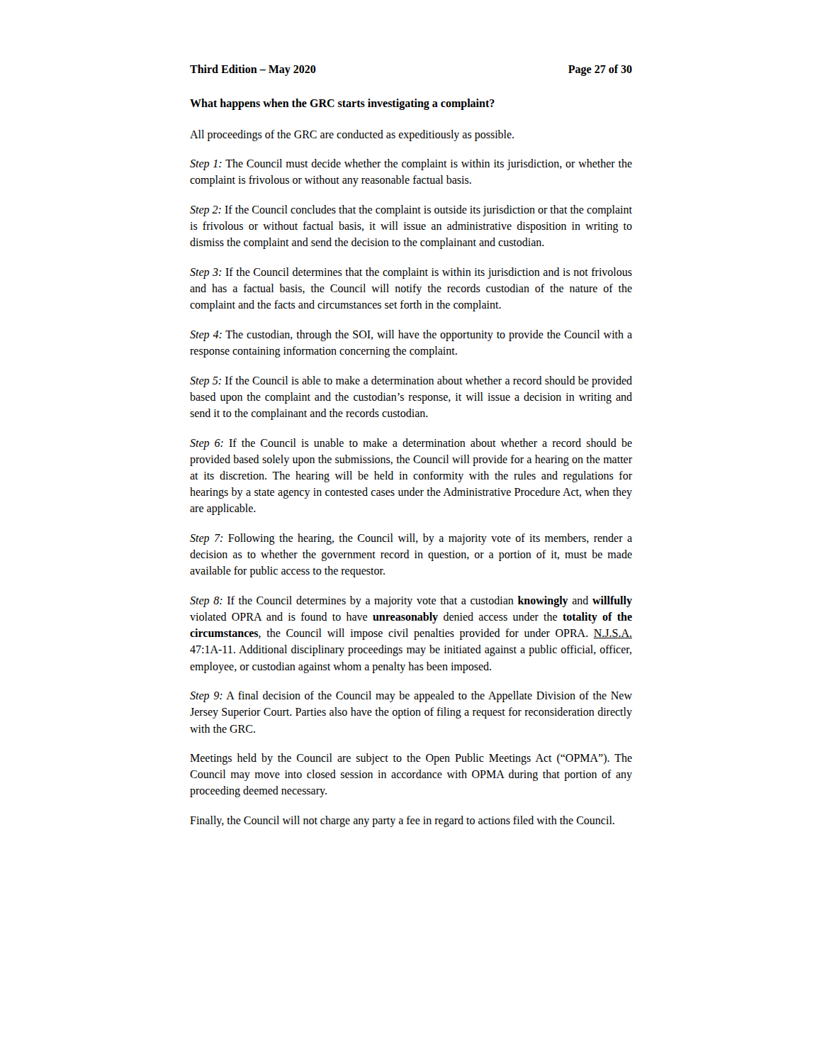Third Edition – May 2020 Page 27 of 30
What happens when the GRC starts investigating a complaint?
All proceedings of the GRC are conducted as expeditiously as possible.
Step 1: The Council must decide whether the complaint is within its jurisdiction, or whether the complaint is frivolous or without any reasonable factual basis.
Step 2: If the Council concludes that the complaint is outside its jurisdiction or that the complaint is frivolous or without factual basis, it will issue an administrative disposition in writing to dismiss the complaint and send the decision to the complainant and custodian.
Step 3: If the Council determines that the complaint is within its jurisdiction and is not frivolous and has a factual basis, the Council will notify the records custodian of the nature of the complaint and the facts and circumstances set forth in the complaint.
Step 4: The custodian, through the SOI, will have the opportunity to provide the Council with a response containing information concerning the complaint.
Step 5: If the Council is able to make a determination about whether a record should be provided based upon the complaint and the custodian’s response, it will issue a decision in writing and send it to the complainant and the records custodian.
Step 6: If the Council is unable to make a determination about whether a record should be provided based solely upon the submissions, the Council will provide for a hearing on the matter at its discretion. The hearing will be held in conformity with the rules and regulations for hearings by a state agency in contested cases under the Administrative Procedure Act, when they are applicable.
Step 7: Following the hearing, the Council will, by a majority vote of its members, render a decision as to whether the government record in question, or a portion of it, must be made available for public access to the requestor.
Step 8: If the Council determines by a majority vote that a custodian knowingly and willfully violated OPRA and is found to have unreasonably denied access under the totality of the circumstances, the Council will impose civil penalties provided for under OPRA. N.J.S.A. 47:1A-11. Additional disciplinary proceedings may be initiated against a public official, officer, employee, or custodian against whom a penalty has been imposed.
Step 9: A final decision of the Council may be appealed to the Appellate Division of the New Jersey Superior Court. Parties also have the option of filing a request for reconsideration directly with the GRC.
Meetings held by the Council are subject to the Open Public Meetings Act (“OPMA”). The Council may move into closed session in accordance with OPMA during that portion of any proceeding deemed necessary.
Finally, the Council will not charge any party a fee in regard to actions filed with the Council.